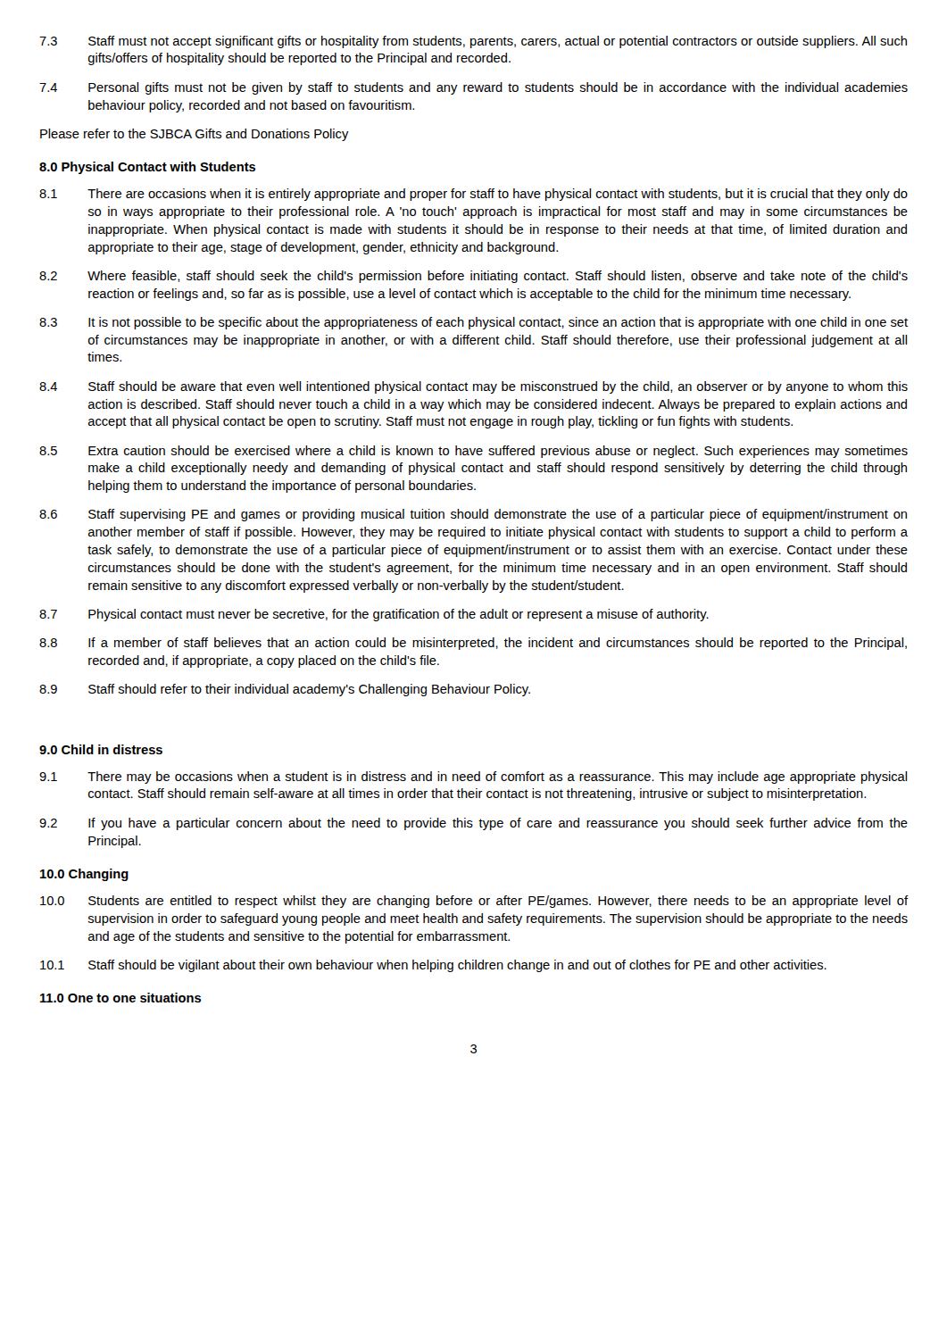7.3
Staff must not accept significant gifts or hospitality from students, parents, carers, actual or potential contractors or outside suppliers. All such gifts/offers of hospitality should be reported to the Principal and recorded.
7.4
Personal gifts must not be given by staff to students and any reward to students should be in accordance with the individual academies behaviour policy, recorded and not based on favouritism.
Please refer to the SJBCA Gifts and Donations Policy
8.0 Physical Contact with Students
8.1
There are occasions when it is entirely appropriate and proper for staff to have physical contact with students, but it is crucial that they only do so in ways appropriate to their professional role. A 'no touch' approach is impractical for most staff and may in some circumstances be inappropriate. When physical contact is made with students it should be in response to their needs at that time, of limited duration and appropriate to their age, stage of development, gender, ethnicity and background.
8.2
Where feasible, staff should seek the child's permission before initiating contact. Staff should listen, observe and take note of the child's reaction or feelings and, so far as is possible, use a level of contact which is acceptable to the child for the minimum time necessary.
8.3
It is not possible to be specific about the appropriateness of each physical contact, since an action that is appropriate with one child in one set of circumstances may be inappropriate in another, or with a different child. Staff should therefore, use their professional judgement at all times.
8.4
Staff should be aware that even well intentioned physical contact may be misconstrued by the child, an observer or by anyone to whom this action is described. Staff should never touch a child in a way which may be considered indecent. Always be prepared to explain actions and accept that all physical contact be open to scrutiny. Staff must not engage in rough play, tickling or fun fights with students.
8.5
Extra caution should be exercised where a child is known to have suffered previous abuse or neglect. Such experiences may sometimes make a child exceptionally needy and demanding of physical contact and staff should respond sensitively by deterring the child through helping them to understand the importance of personal boundaries.
8.6
Staff supervising PE and games or providing musical tuition should demonstrate the use of a particular piece of equipment/instrument on another member of staff if possible. However, they may be required to initiate physical contact with students to support a child to perform a task safely, to demonstrate the use of a particular piece of equipment/instrument or to assist them with an exercise. Contact under these circumstances should be done with the student's agreement, for the minimum time necessary and in an open environment. Staff should remain sensitive to any discomfort expressed verbally or non-verbally by the student/student.
8.7
Physical contact must never be secretive, for the gratification of the adult or represent a misuse of authority.
8.8
If a member of staff believes that an action could be misinterpreted, the incident and circumstances should be reported to the Principal, recorded and, if appropriate, a copy placed on the child's file.
8.9
Staff should refer to their individual academy's Challenging Behaviour Policy.
9.0 Child in distress
9.1
There may be occasions when a student is in distress and in need of comfort as a reassurance. This may include age appropriate physical contact. Staff should remain self-aware at all times in order that their contact is not threatening, intrusive or subject to misinterpretation.
9.2
If you have a particular concern about the need to provide this type of care and reassurance you should seek further advice from the Principal.
10.0 Changing
10.0
Students are entitled to respect whilst they are changing before or after PE/games. However, there needs to be an appropriate level of supervision in order to safeguard young people and meet health and safety requirements. The supervision should be appropriate to the needs and age of the students and sensitive to the potential for embarrassment.
10.1
Staff should be vigilant about their own behaviour when helping children change in and out of clothes for PE and other activities.
11.0 One to one situations
3